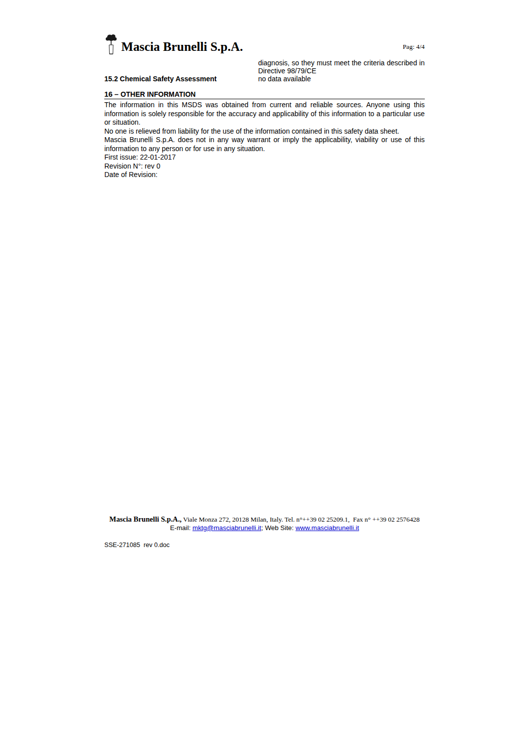Mascia Brunelli S.p.A.
Pag: 4/4
diagnosis, so they must meet the criteria described in Directive 98/79/CE
15.2 Chemical Safety Assessment
no data available
16 – OTHER INFORMATION
The information in this MSDS was obtained from current and reliable sources. Anyone using this information is solely responsible for the accuracy and applicability of this information to a particular use or situation.
No one is relieved from liability for the use of the information contained in this safety data sheet.
Mascia Brunelli S.p.A. does not in any way warrant or imply the applicability, viability or use of this information to any person or for use in any situation.
First issue: 22-01-2017
Revision N°: rev 0
Date of Revision:
Mascia Brunelli S.p.A., Viale Monza 272, 20128 Milan, Italy. Tel. n°++39 02 25209.1, Fax n° ++39 02 2576428
E-mail: mktg@masciabrunelli.it; Web Site: www.masciabrunelli.it
SSE-271085 rev 0.doc